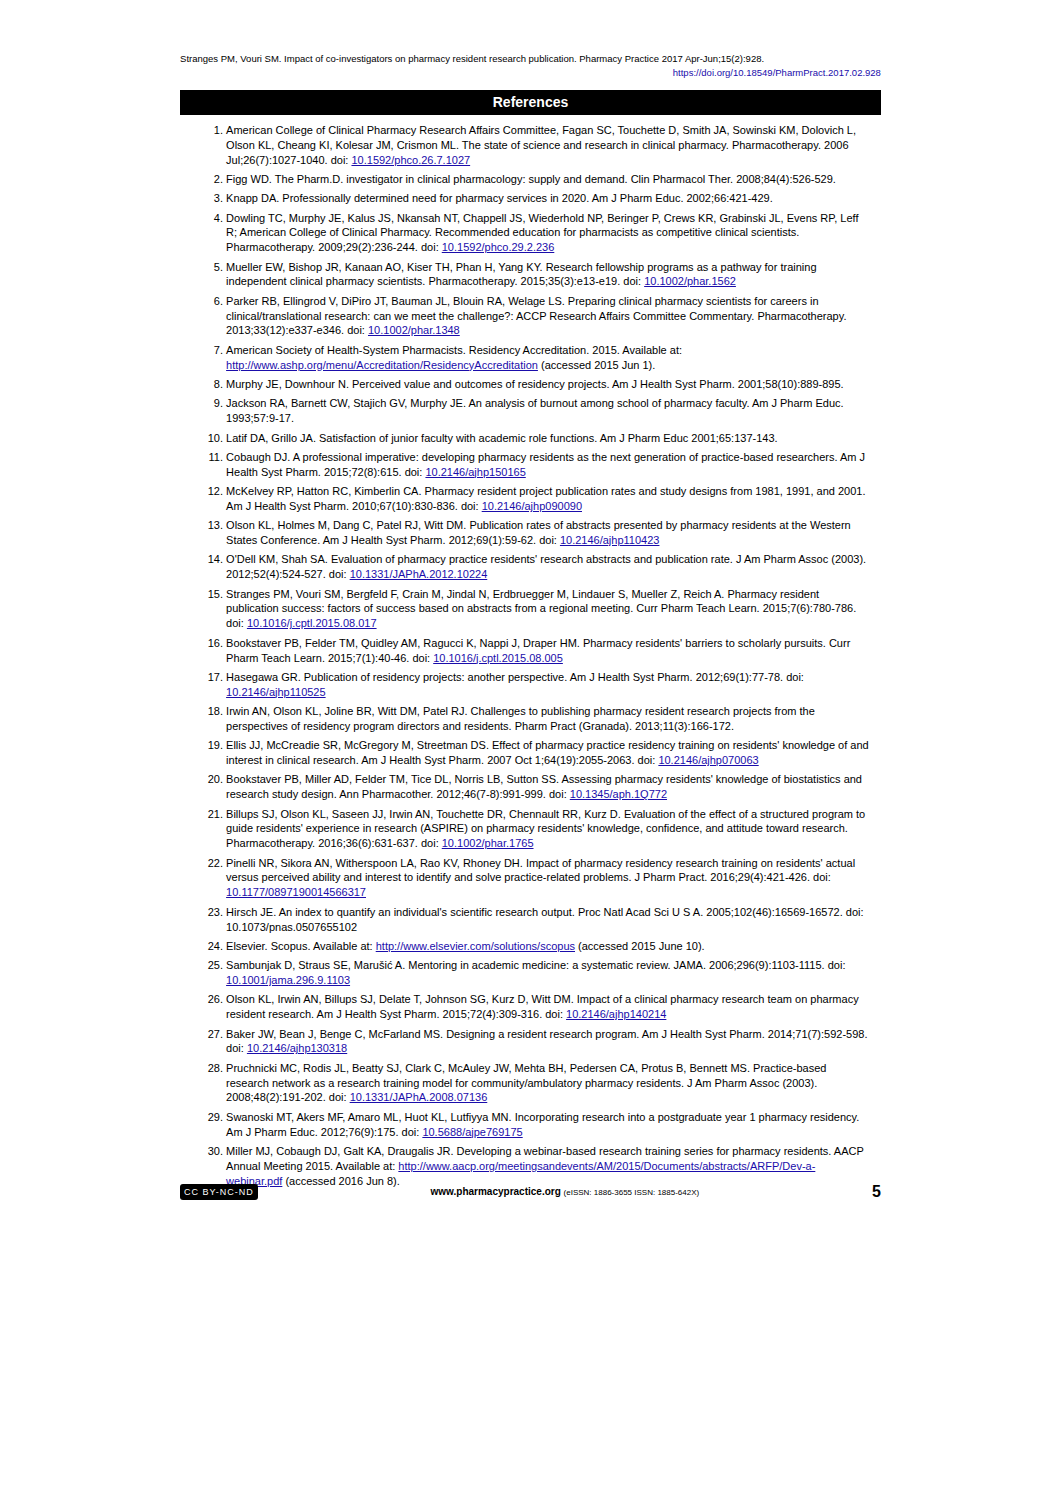Stranges PM, Vouri SM. Impact of co-investigators on pharmacy resident research publication. Pharmacy Practice 2017 Apr-Jun;15(2):928.
https://doi.org/10.18549/PharmPract.2017.02.928
References
American College of Clinical Pharmacy Research Affairs Committee, Fagan SC, Touchette D, Smith JA, Sowinski KM, Dolovich L, Olson KL, Cheang KI, Kolesar JM, Crismon ML. The state of science and research in clinical pharmacy. Pharmacotherapy. 2006 Jul;26(7):1027-1040. doi: 10.1592/phco.26.7.1027
Figg WD. The Pharm.D. investigator in clinical pharmacology: supply and demand. Clin Pharmacol Ther. 2008;84(4):526-529.
Knapp DA. Professionally determined need for pharmacy services in 2020. Am J Pharm Educ. 2002;66:421-429.
Dowling TC, Murphy JE, Kalus JS, Nkansah NT, Chappell JS, Wiederhold NP, Beringer P, Crews KR, Grabinski JL, Evens RP, Leff R; American College of Clinical Pharmacy. Recommended education for pharmacists as competitive clinical scientists. Pharmacotherapy. 2009;29(2):236-244. doi: 10.1592/phco.29.2.236
Mueller EW, Bishop JR, Kanaan AO, Kiser TH, Phan H, Yang KY. Research fellowship programs as a pathway for training independent clinical pharmacy scientists. Pharmacotherapy. 2015;35(3):e13-e19. doi: 10.1002/phar.1562
Parker RB, Ellingrod V, DiPiro JT, Bauman JL, Blouin RA, Welage LS. Preparing clinical pharmacy scientists for careers in clinical/translational research: can we meet the challenge?: ACCP Research Affairs Committee Commentary. Pharmacotherapy. 2013;33(12):e337-e346. doi: 10.1002/phar.1348
American Society of Health-System Pharmacists. Residency Accreditation. 2015. Available at: http://www.ashp.org/menu/Accreditation/ResidencyAccreditation (accessed 2015 Jun 1).
Murphy JE, Downhour N. Perceived value and outcomes of residency projects. Am J Health Syst Pharm. 2001;58(10):889-895.
Jackson RA, Barnett CW, Stajich GV, Murphy JE. An analysis of burnout among school of pharmacy faculty. Am J Pharm Educ. 1993;57:9-17.
Latif DA, Grillo JA. Satisfaction of junior faculty with academic role functions. Am J Pharm Educ 2001;65:137-143.
Cobaugh DJ. A professional imperative: developing pharmacy residents as the next generation of practice-based researchers. Am J Health Syst Pharm. 2015;72(8):615. doi: 10.2146/ajhp150165
McKelvey RP, Hatton RC, Kimberlin CA. Pharmacy resident project publication rates and study designs from 1981, 1991, and 2001. Am J Health Syst Pharm. 2010;67(10):830-836. doi: 10.2146/ajhp090090
Olson KL, Holmes M, Dang C, Patel RJ, Witt DM. Publication rates of abstracts presented by pharmacy residents at the Western States Conference. Am J Health Syst Pharm. 2012;69(1):59-62. doi: 10.2146/ajhp110423
O'Dell KM, Shah SA. Evaluation of pharmacy practice residents' research abstracts and publication rate. J Am Pharm Assoc (2003). 2012;52(4):524-527. doi: 10.1331/JAPhA.2012.10224
Stranges PM, Vouri SM, Bergfeld F, Crain M, Jindal N, Erdbruegger M, Lindauer S, Mueller Z, Reich A. Pharmacy resident publication success: factors of success based on abstracts from a regional meeting. Curr Pharm Teach Learn. 2015;7(6):780-786. doi: 10.1016/j.cptl.2015.08.017
Bookstaver PB, Felder TM, Quidley AM, Ragucci K, Nappi J, Draper HM. Pharmacy residents' barriers to scholarly pursuits. Curr Pharm Teach Learn. 2015;7(1):40-46. doi: 10.1016/j.cptl.2015.08.005
Hasegawa GR. Publication of residency projects: another perspective. Am J Health Syst Pharm. 2012;69(1):77-78. doi: 10.2146/ajhp110525
Irwin AN, Olson KL, Joline BR, Witt DM, Patel RJ. Challenges to publishing pharmacy resident research projects from the perspectives of residency program directors and residents. Pharm Pract (Granada). 2013;11(3):166-172.
Ellis JJ, McCreadie SR, McGregory M, Streetman DS. Effect of pharmacy practice residency training on residents' knowledge of and interest in clinical research. Am J Health Syst Pharm. 2007 Oct 1;64(19):2055-2063. doi: 10.2146/ajhp070063
Bookstaver PB, Miller AD, Felder TM, Tice DL, Norris LB, Sutton SS. Assessing pharmacy residents' knowledge of biostatistics and research study design. Ann Pharmacother. 2012;46(7-8):991-999. doi: 10.1345/aph.1Q772
Billups SJ, Olson KL, Saseen JJ, Irwin AN, Touchette DR, Chennault RR, Kurz D. Evaluation of the effect of a structured program to guide residents' experience in research (ASPIRE) on pharmacy residents' knowledge, confidence, and attitude toward research. Pharmacotherapy. 2016;36(6):631-637. doi: 10.1002/phar.1765
Pinelli NR, Sikora AN, Witherspoon LA, Rao KV, Rhoney DH. Impact of pharmacy residency research training on residents' actual versus perceived ability and interest to identify and solve practice-related problems. J Pharm Pract. 2016;29(4):421-426. doi: 10.1177/0897190014566317
Hirsch JE. An index to quantify an individual's scientific research output. Proc Natl Acad Sci U S A. 2005;102(46):16569-16572. doi: 10.1073/pnas.0507655102
Elsevier. Scopus. Available at: http://www.elsevier.com/solutions/scopus (accessed 2015 June 10).
Sambunjak D, Straus SE, Marušić A. Mentoring in academic medicine: a systematic review. JAMA. 2006;296(9):1103-1115. doi: 10.1001/jama.296.9.1103
Olson KL, Irwin AN, Billups SJ, Delate T, Johnson SG, Kurz D, Witt DM. Impact of a clinical pharmacy research team on pharmacy resident research. Am J Health Syst Pharm. 2015;72(4):309-316. doi: 10.2146/ajhp140214
Baker JW, Bean J, Benge C, McFarland MS. Designing a resident research program. Am J Health Syst Pharm. 2014;71(7):592-598. doi: 10.2146/ajhp130318
Pruchnicki MC, Rodis JL, Beatty SJ, Clark C, McAuley JW, Mehta BH, Pedersen CA, Protus B, Bennett MS. Practice-based research network as a research training model for community/ambulatory pharmacy residents. J Am Pharm Assoc (2003). 2008;48(2):191-202. doi: 10.1331/JAPhA.2008.07136
Swanoski MT, Akers MF, Amaro ML, Huot KL, Lutfiyya MN. Incorporating research into a postgraduate year 1 pharmacy residency. Am J Pharm Educ. 2012;76(9):175. doi: 10.5688/ajpe769175
Miller MJ, Cobaugh DJ, Galt KA, Draugalis JR. Developing a webinar-based research training series for pharmacy residents. AACP Annual Meeting 2015. Available at: http://www.aacp.org/meetingsandevents/AM/2015/Documents/abstracts/ARFP/Dev-a-webinar.pdf (accessed 2016 Jun 8).
CC BY-NC-ND
www.pharmacypractice.org (eISSN: 1886-3655 ISSN: 1885-642X)
5